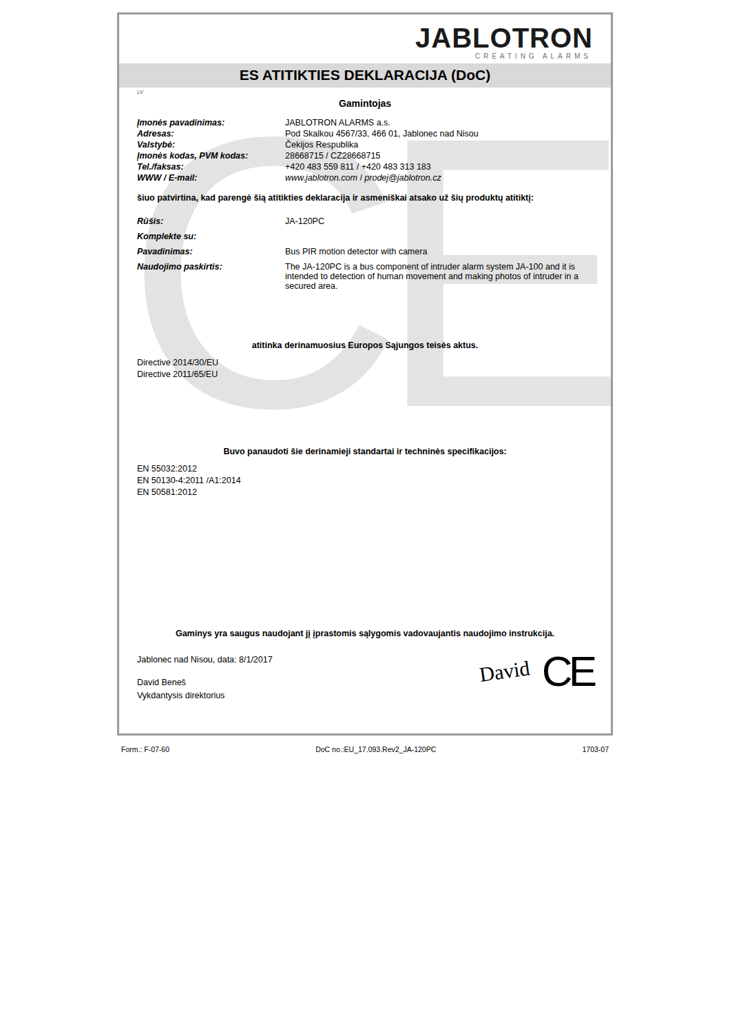CE
JABLOTRON
CREATING ALARMS
ES ATITIKTIES DEKLARACIJA (DoC)
LV
Gamintojas
| Įmonės pavadinimas: | JABLOTRON ALARMS a.s. |
| Adresas: | Pod Skalkou 4567/33, 466 01, Jablonec nad Nisou |
| Valstybė: | Čekijos Respublika |
| Įmonės kodas, PVM kodas: | 28668715 / CZ28668715 |
| Tel./faksas: | +420 483 559 811 / +420 483 313 183 |
| WWW / E-mail: | www.jablotron.com / prodej@jablotron.cz |
šiuo patvirtina, kad parengė šią atitikties deklaracija ir asmeniškai atsako už šių produktų atitiktį:
| Rūšis: | JA-120PC |
| Komplekte su: | |
| Pavadinimas: | Bus PIR motion detector with camera |
| Naudojimo paskirtis: | The JA-120PC is a bus component of intruder alarm system JA-100 and it is intended to detection of human movement and making photos of intruder in a secured area. |
atitinka derinamuosius Europos Sąjungos teisės aktus.
Directive 2014/30/EU
Directive 2011/65/EU
Buvo panaudoti šie derinamieji standartai ir techninės specifikacijos:
EN 55032:2012
EN 50130-4:2011 /A1:2014
EN 50581:2012
Gaminys yra saugus naudojant jį įprastomis sąlygomis vadovaujantis naudojimo instrukcija.
Jablonec nad Nisou, data: 8/1/2017
David Beneš
Vykdantysis direktorius
David CE
Form.: F-07-60
DoC no.:EU_17.093.Rev2_JA-120PC
1703-07